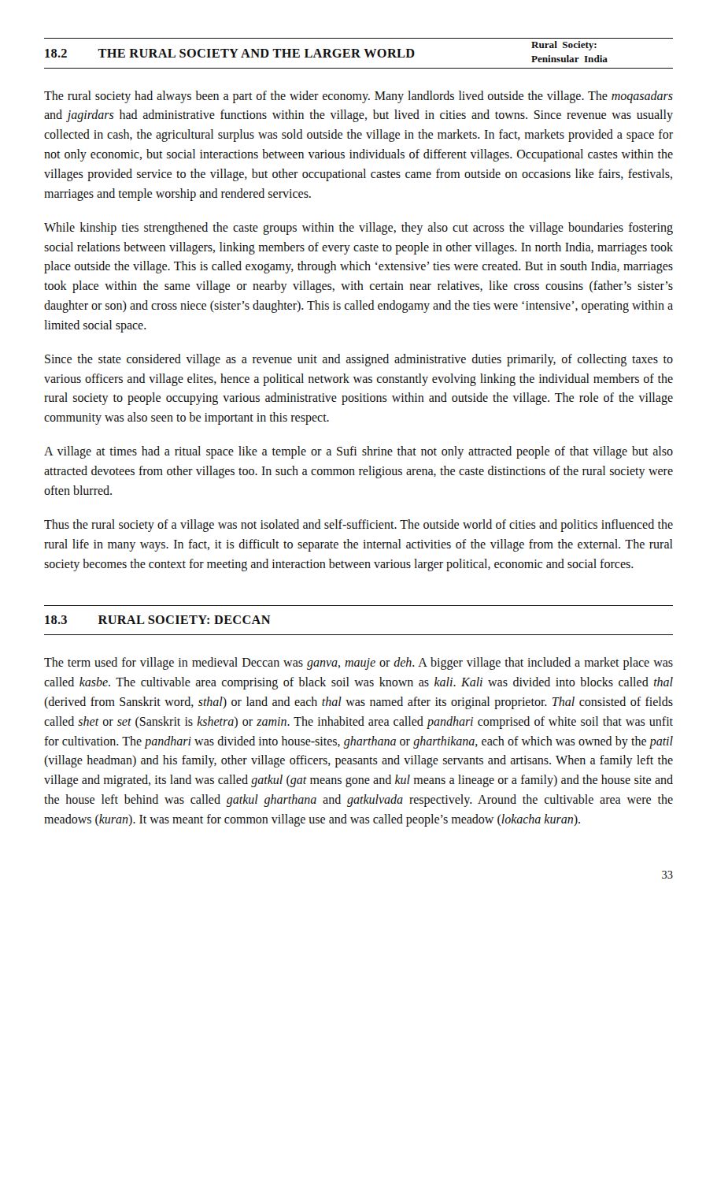Rural Society:
Peninsular India
18.2 THE RURAL SOCIETY AND THE LARGER WORLD
The rural society had always been a part of the wider economy. Many landlords lived outside the village. The moqasadars and jagirdars had administrative functions within the village, but lived in cities and towns. Since revenue was usually collected in cash, the agricultural surplus was sold outside the village in the markets. In fact, markets provided a space for not only economic, but social interactions between various individuals of different villages. Occupational castes within the villages provided service to the village, but other occupational castes came from outside on occasions like fairs, festivals, marriages and temple worship and rendered services.
While kinship ties strengthened the caste groups within the village, they also cut across the village boundaries fostering social relations between villagers, linking members of every caste to people in other villages. In north India, marriages took place outside the village. This is called exogamy, through which ‘extensive’ ties were created. But in south India, marriages took place within the same village or nearby villages, with certain near relatives, like cross cousins (father’s sister’s daughter or son) and cross niece (sister’s daughter). This is called endogamy and the ties were ‘intensive’, operating within a limited social space.
Since the state considered village as a revenue unit and assigned administrative duties primarily, of collecting taxes to various officers and village elites, hence a political network was constantly evolving linking the individual members of the rural society to people occupying various administrative positions within and outside the village. The role of the village community was also seen to be important in this respect.
A village at times had a ritual space like a temple or a Sufi shrine that not only attracted people of that village but also attracted devotees from other villages too. In such a common religious arena, the caste distinctions of the rural society were often blurred.
Thus the rural society of a village was not isolated and self-sufficient. The outside world of cities and politics influenced the rural life in many ways. In fact, it is difficult to separate the internal activities of the village from the external. The rural society becomes the context for meeting and interaction between various larger political, economic and social forces.
18.3 RURAL SOCIETY: DECCAN
The term used for village in medieval Deccan was ganva, mauje or deh. A bigger village that included a market place was called kasbe. The cultivable area comprising of black soil was known as kali. Kali was divided into blocks called thal (derived from Sanskrit word, sthal) or land and each thal was named after its original proprietor. Thal consisted of fields called shet or set (Sanskrit is kshetra) or zamin. The inhabited area called pandhari comprised of white soil that was unfit for cultivation. The pandhari was divided into house-sites, gharthana or gharthikana, each of which was owned by the patil (village headman) and his family, other village officers, peasants and village servants and artisans. When a family left the village and migrated, its land was called gatkul (gat means gone and kul means a lineage or a family) and the house site and the house left behind was called gatkul gharthana and gatkulvada respectively. Around the cultivable area were the meadows (kuran). It was meant for common village use and was called people’s meadow (lokacha kuran).
33